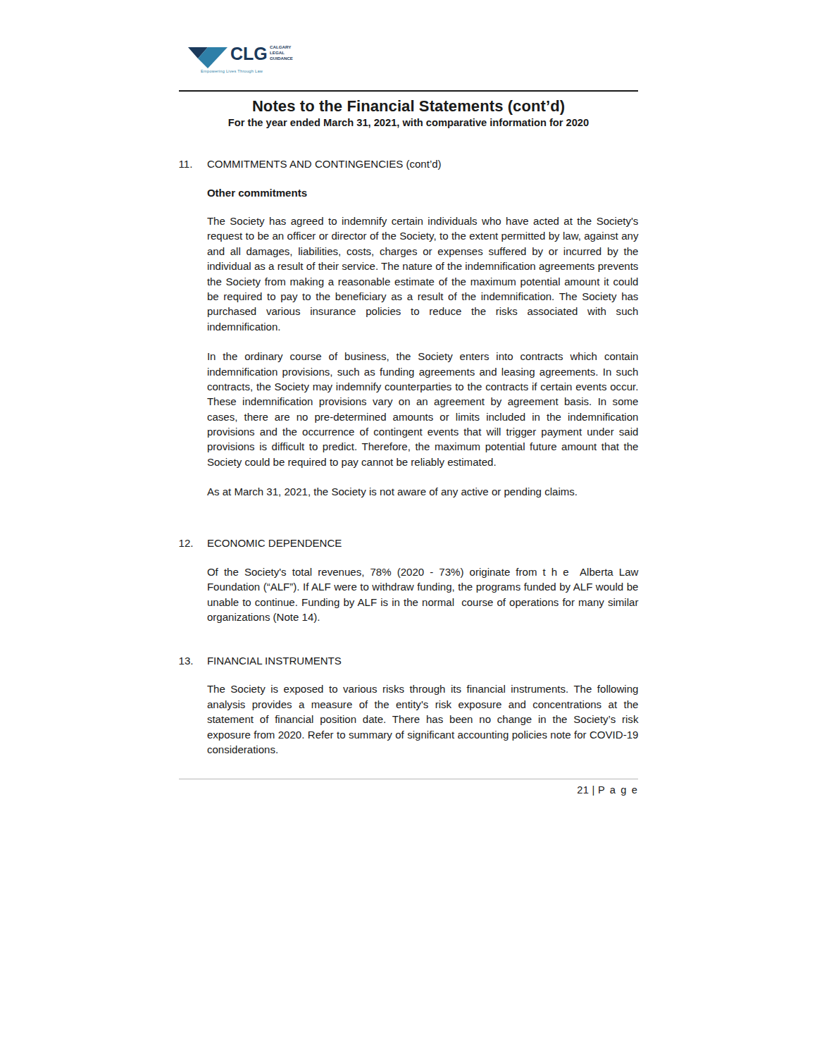CLG CALGARY LEGAL GUIDANCE Empowering Lives Through Law
Notes to the Financial Statements (cont’d)
For the year ended March 31, 2021, with comparative information for 2020
11.
COMMITMENTS AND CONTINGENCIES (cont’d)
Other commitments
The Society has agreed to indemnify certain individuals who have acted at the Society's request to be an officer or director of the Society, to the extent permitted by law, against any and all damages, liabilities, costs, charges or expenses suffered by or incurred by the individual as a result of their service. The nature of the indemnification agreements prevents the Society from making a reasonable estimate of the maximum potential amount it could be required to pay to the beneficiary as a result of the indemnification. The Society has purchased various insurance policies to reduce the risks associated with such indemnification.
In the ordinary course of business, the Society enters into contracts which contain indemnification provisions, such as funding agreements and leasing agreements. In such contracts, the Society may indemnify counterparties to the contracts if certain events occur. These indemnification provisions vary on an agreement by agreement basis. In some cases, there are no pre-determined amounts or limits included in the indemnification provisions and the occurrence of contingent events that will trigger payment under said provisions is difficult to predict. Therefore, the maximum potential future amount that the Society could be required to pay cannot be reliably estimated.
As at March 31, 2021, the Society is not aware of any active or pending claims.
12.
ECONOMIC DEPENDENCE
Of the Society's total revenues, 78% (2020 - 73%) originate from t h e Alberta Law Foundation (“ALF”). If ALF were to withdraw funding, the programs funded by ALF would be unable to continue. Funding by ALF is in the normal course of operations for many similar organizations (Note 14).
13.
FINANCIAL INSTRUMENTS
The Society is exposed to various risks through its financial instruments. The following analysis provides a measure of the entity's risk exposure and concentrations at the statement of financial position date. There has been no change in the Society’s risk exposure from 2020. Refer to summary of significant accounting policies note for COVID-19 considerations.
21 | P a g e